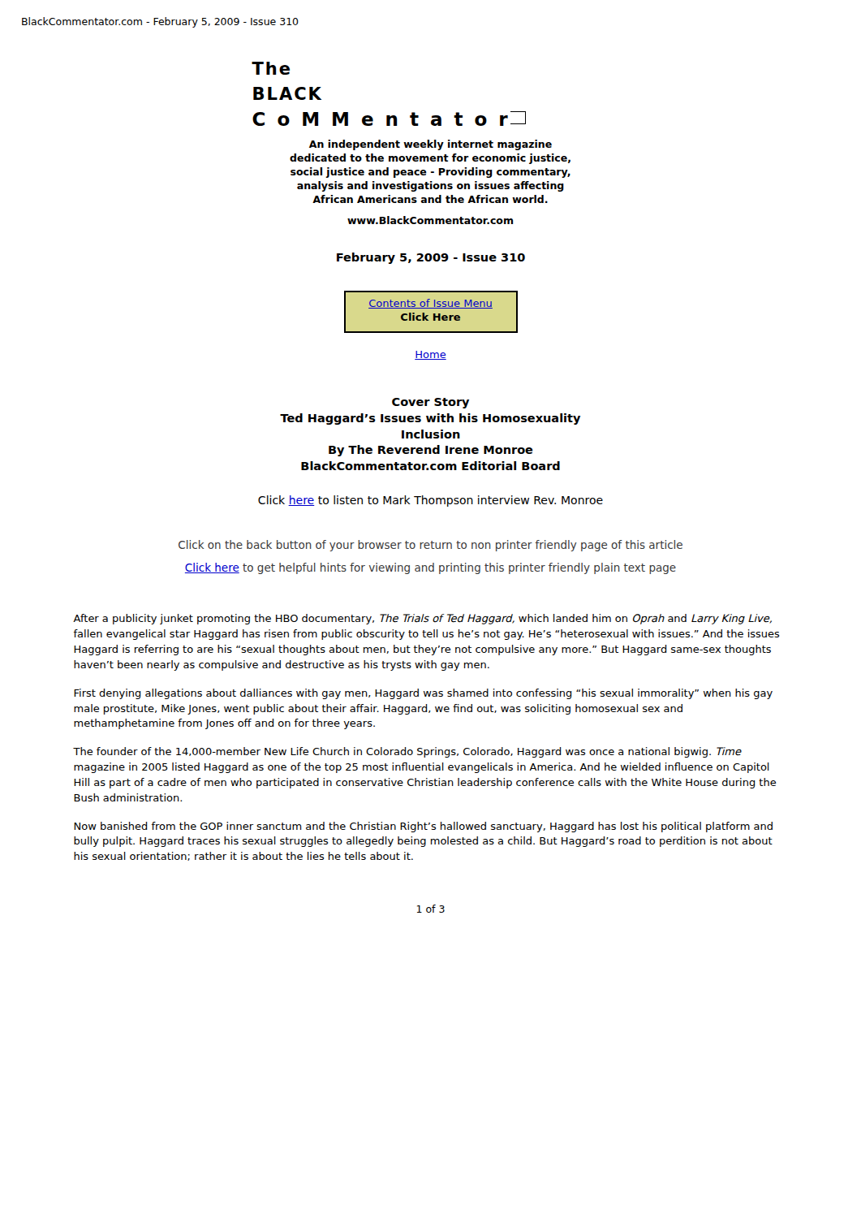BlackCommentator.com - February 5, 2009 - Issue 310
The
BLACK
C o M M e n t a t o r
An independent weekly internet magazine
dedicated to the movement for economic justice,
social justice and peace - Providing commentary,
analysis and investigations on issues affecting
African Americans and the African world.
www.BlackCommentator.com
February 5, 2009 - Issue 310
Contents of Issue Menu
Click Here
Home
Cover Story
Ted Haggard’s Issues with his Homosexuality
Inclusion
By The Reverend Irene Monroe
BlackCommentator.com Editorial Board
Click here to listen to Mark Thompson interview Rev. Monroe
Click on the back button of your browser to return to non printer friendly page of this article
Click here to get helpful hints for viewing and printing this printer friendly plain text page
After a publicity junket promoting the HBO documentary, The Trials of Ted Haggard, which landed him on Oprah and Larry King Live, fallen evangelical star Haggard has risen from public obscurity to tell us he’s not gay. He’s “heterosexual with issues.” And the issues Haggard is referring to are his “sexual thoughts about men, but they’re not compulsive any more.” But Haggard same-sex thoughts haven’t been nearly as compulsive and destructive as his trysts with gay men.
First denying allegations about dalliances with gay men, Haggard was shamed into confessing “his sexual immorality” when his gay male prostitute, Mike Jones, went public about their affair. Haggard, we find out, was soliciting homosexual sex and methamphetamine from Jones off and on for three years.
The founder of the 14,000-member New Life Church in Colorado Springs, Colorado, Haggard was once a national bigwig. Time magazine in 2005 listed Haggard as one of the top 25 most influential evangelicals in America. And he wielded influence on Capitol Hill as part of a cadre of men who participated in conservative Christian leadership conference calls with the White House during the Bush administration.
Now banished from the GOP inner sanctum and the Christian Right’s hallowed sanctuary, Haggard has lost his political platform and bully pulpit. Haggard traces his sexual struggles to allegedly being molested as a child. But Haggard’s road to perdition is not about his sexual orientation; rather it is about the lies he tells about it.
1 of 3